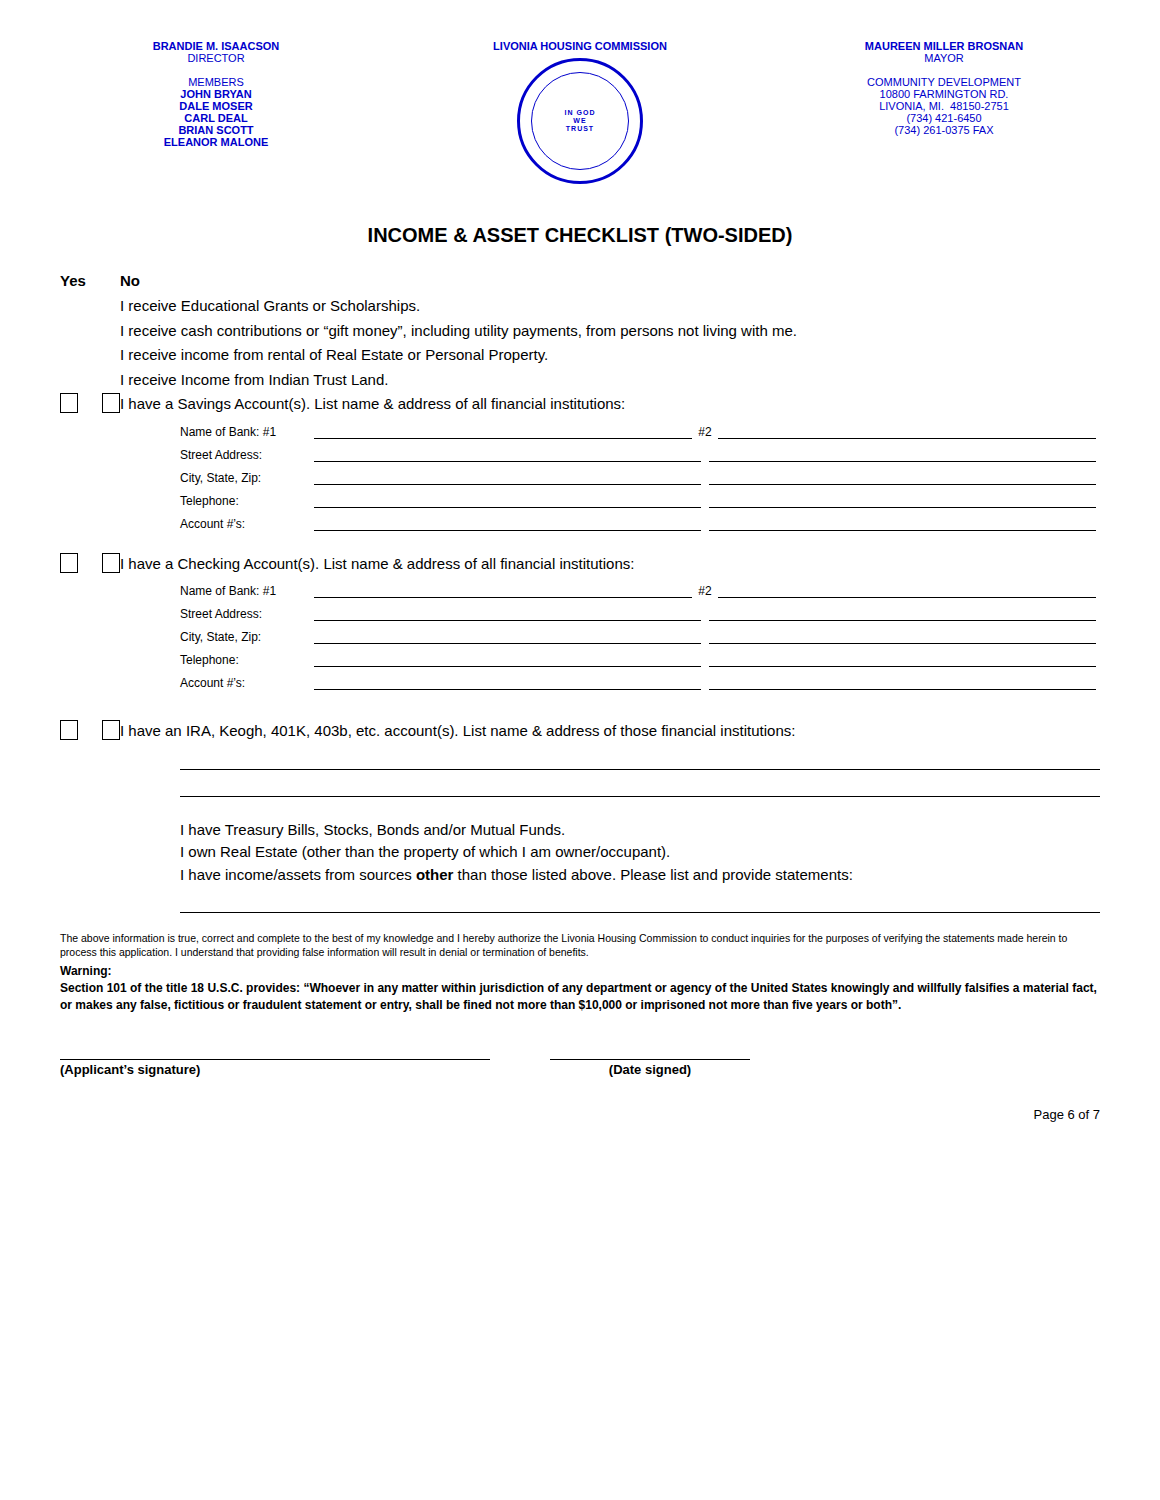BRANDIE M. ISAACSON
DIRECTOR
MEMBERS
JOHN BRYAN
DALE MOSER
CARL DEAL
BRIAN SCOTT
ELEANOR MALONE
LIVONIA HOUSING COMMISSION
IN GOD
WE
TRUST
MAUREEN MILLER BROSNAN
MAYOR
COMMUNITY DEVELOPMENT
10800 FARMINGTON RD.
LIVONIA, MI. 48150-2751
(734) 421-6450
(734) 261-0375 FAX
INCOME & ASSET CHECKLIST (TWO-SIDED)
Yes No
I receive Educational Grants or Scholarships.
I receive cash contributions or “gift money”, including utility payments, from persons not living with me.
I receive income from rental of Real Estate or Personal Property.
I receive Income from Indian Trust Land.
I have a Savings Account(s). List name & address of all financial institutions:
Name of Bank: #1 #2
Street Address:
City, State, Zip:
Telephone:
Account #’s:
I have a Checking Account(s). List name & address of all financial institutions:
Name of Bank: #1 #2
Street Address:
City, State, Zip:
Telephone:
Account #’s:
I have an IRA, Keogh, 401K, 403b, etc. account(s). List name & address of those financial institutions:
I have Treasury Bills, Stocks, Bonds and/or Mutual Funds.
I own Real Estate (other than the property of which I am owner/occupant).
I have income/assets from sources other than those listed above. Please list and provide statements:
The above information is true, correct and complete to the best of my knowledge and I hereby authorize the Livonia Housing Commission to conduct inquiries for the purposes of verifying the statements made herein to process this application. I understand that providing false information will result in denial or termination of benefits.
Warning:
Section 101 of the title 18 U.S.C. provides: “Whoever in any matter within jurisdiction of any department or agency of the United States knowingly and willfully falsifies a material fact, or makes any false, fictitious or fraudulent statement or entry, shall be fined not more than $10,000 or imprisoned not more than five years or both”.
(Applicant’s signature)
(Date signed)
Page 6 of 7